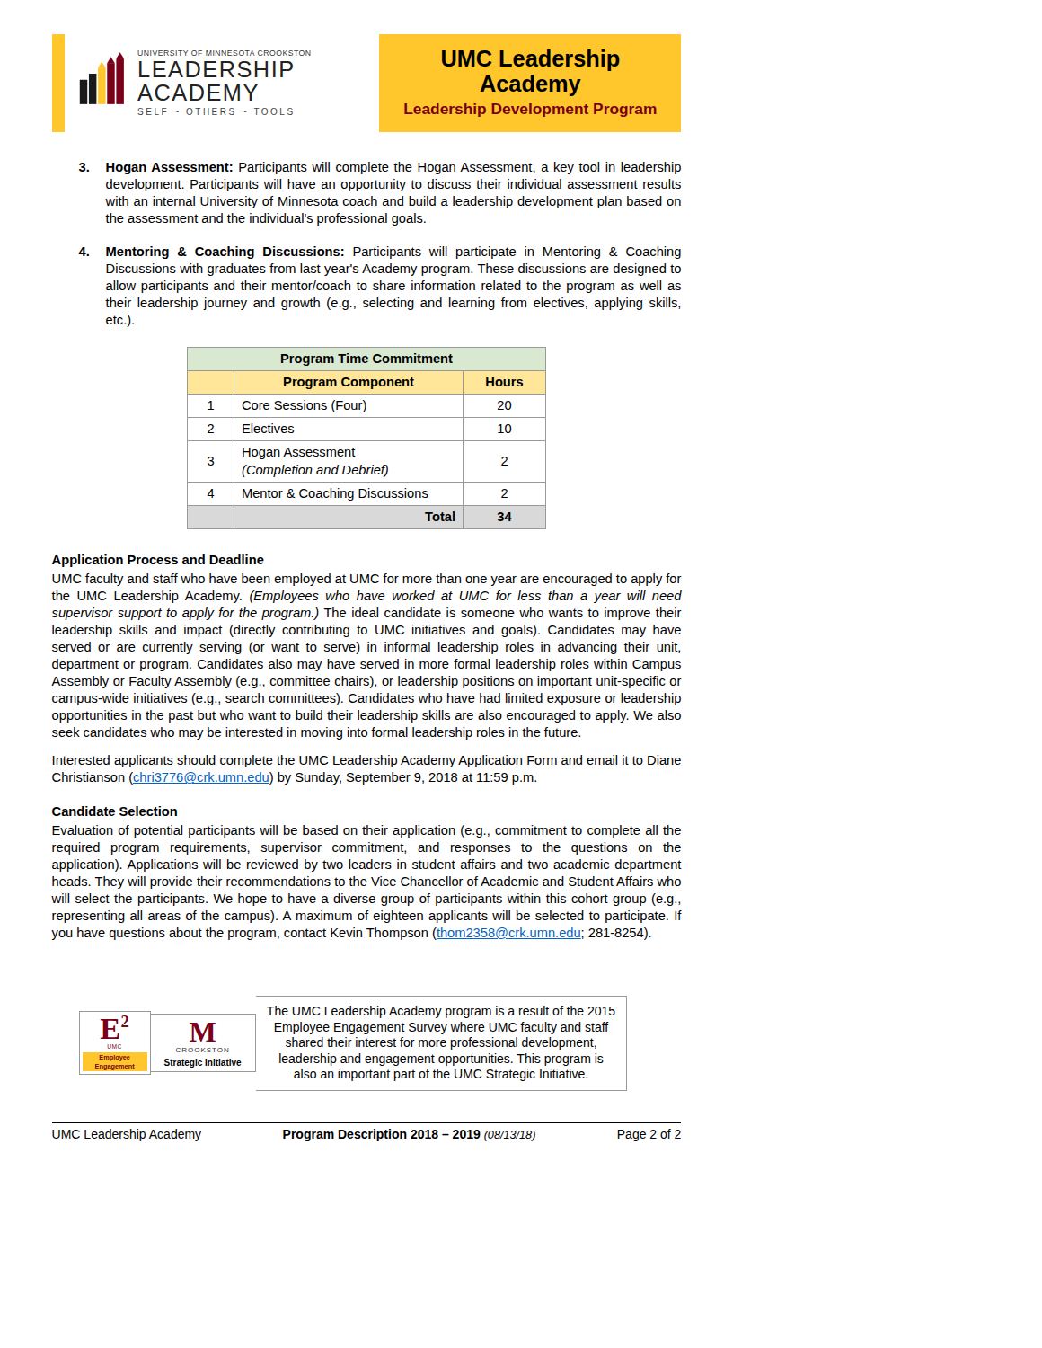UNIVERSITY OF MINNESOTA CROOKSTON
LEADERSHIP ACADEMY
SELF ~ OTHERS ~ TOOLS
UMC Leadership Academy
Leadership Development Program
3. Hogan Assessment: Participants will complete the Hogan Assessment, a key tool in leadership development. Participants will have an opportunity to discuss their individual assessment results with an internal University of Minnesota coach and build a leadership development plan based on the assessment and the individual's professional goals.
4. Mentoring & Coaching Discussions: Participants will participate in Mentoring & Coaching Discussions with graduates from last year's Academy program. These discussions are designed to allow participants and their mentor/coach to share information related to the program as well as their leadership journey and growth (e.g., selecting and learning from electives, applying skills, etc.).
| Program Time Commitment |
| | Program Component | Hours |
| 1 | Core Sessions (Four) | 20 |
| 2 | Electives | 10 |
| 3 | Hogan Assessment (Completion and Debrief) | 2 |
| 4 | Mentor & Coaching Discussions | 2 |
| | Total | 34 |
Application Process and Deadline
UMC faculty and staff who have been employed at UMC for more than one year are encouraged to apply for the UMC Leadership Academy. (Employees who have worked at UMC for less than a year will need supervisor support to apply for the program.) The ideal candidate is someone who wants to improve their leadership skills and impact (directly contributing to UMC initiatives and goals). Candidates may have served or are currently serving (or want to serve) in informal leadership roles in advancing their unit, department or program. Candidates also may have served in more formal leadership roles within Campus Assembly or Faculty Assembly (e.g., committee chairs), or leadership positions on important unit-specific or campus-wide initiatives (e.g., search committees). Candidates who have had limited exposure or leadership opportunities in the past but who want to build their leadership skills are also encouraged to apply. We also seek candidates who may be interested in moving into formal leadership roles in the future.
Interested applicants should complete the UMC Leadership Academy Application Form and email it to Diane Christianson (chri3776@crk.umn.edu) by Sunday, September 9, 2018 at 11:59 p.m.
Candidate Selection
Evaluation of potential participants will be based on their application (e.g., commitment to complete all the required program requirements, supervisor commitment, and responses to the questions on the application). Applications will be reviewed by two leaders in student affairs and two academic department heads. They will provide their recommendations to the Vice Chancellor of Academic and Student Affairs who will select the participants. We hope to have a diverse group of participants within this cohort group (e.g., representing all areas of the campus). A maximum of eighteen applicants will be selected to participate. If you have questions about the program, contact Kevin Thompson (thom2358@crk.umn.edu; 281-8254).
E2
UMC
Employee
Engagement
M
CROOKSTON
Strategic Initiative
The UMC Leadership Academy program is a result of the 2015 Employee Engagement Survey where UMC faculty and staff shared their interest for more professional development, leadership and engagement opportunities. This program is also an important part of the UMC Strategic Initiative.
UMC Leadership Academy
Program Description 2018 – 2019 (08/13/18)
Page 2 of 2